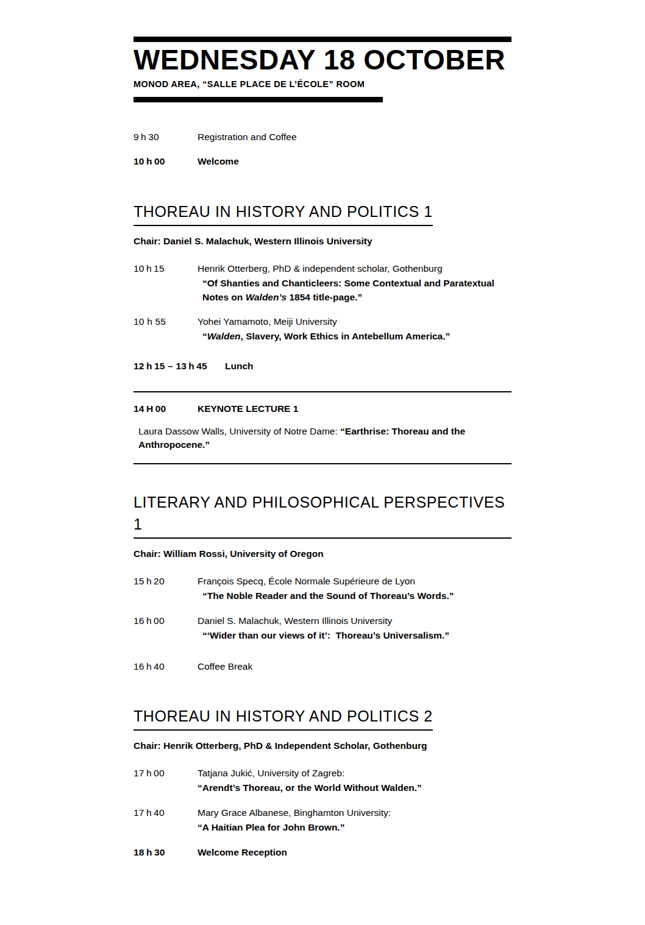Wednesday 18 October
Monod Area, “Salle Place de l’École” Room
9 h 30
Registration and Coffee
10 h 00
Welcome
Thoreau in History and Politics 1
Chair: Daniel S. Malachuk, Western Illinois University
10 h 15
Henrik Otterberg, PhD & independent scholar, Gothenburg “Of Shanties and Chanticleers: Some Contextual and Paratextual Notes on Walden’s 1854 title-page.”
10 h 55
Yohei Yamamoto, Meiji University “Walden, Slavery, Work Ethics in Antebellum America.”
12 h 15 – 13 h 45
Lunch
14 H 00
KEYNOTE LECTURE 1
Laura Dassow Walls, University of Notre Dame: “Earthrise: Thoreau and the Anthropocene.”
Literary and Philosophical Perspectives 1
Chair: William Rossi, University of Oregon
15 h 20
François Specq, École Normale Supérieure de Lyon “The Noble Reader and the Sound of Thoreau’s Words.”
16 h 00
Daniel S. Malachuk, Western Illinois University “‘Wider than our views of it’: Thoreau’s Universalism.”
16 h 40
Coffee Break
Thoreau in History and Politics 2
Chair: Henrik Otterberg, PhD & Independent Scholar, Gothenburg
17 h 00
Tatjana Jukić, University of Zagreb: “Arendt’s Thoreau, or the World Without Walden.”
17 h 40
Mary Grace Albanese, Binghamton University: “A Haitian Plea for John Brown.”
18 h 30
Welcome Reception